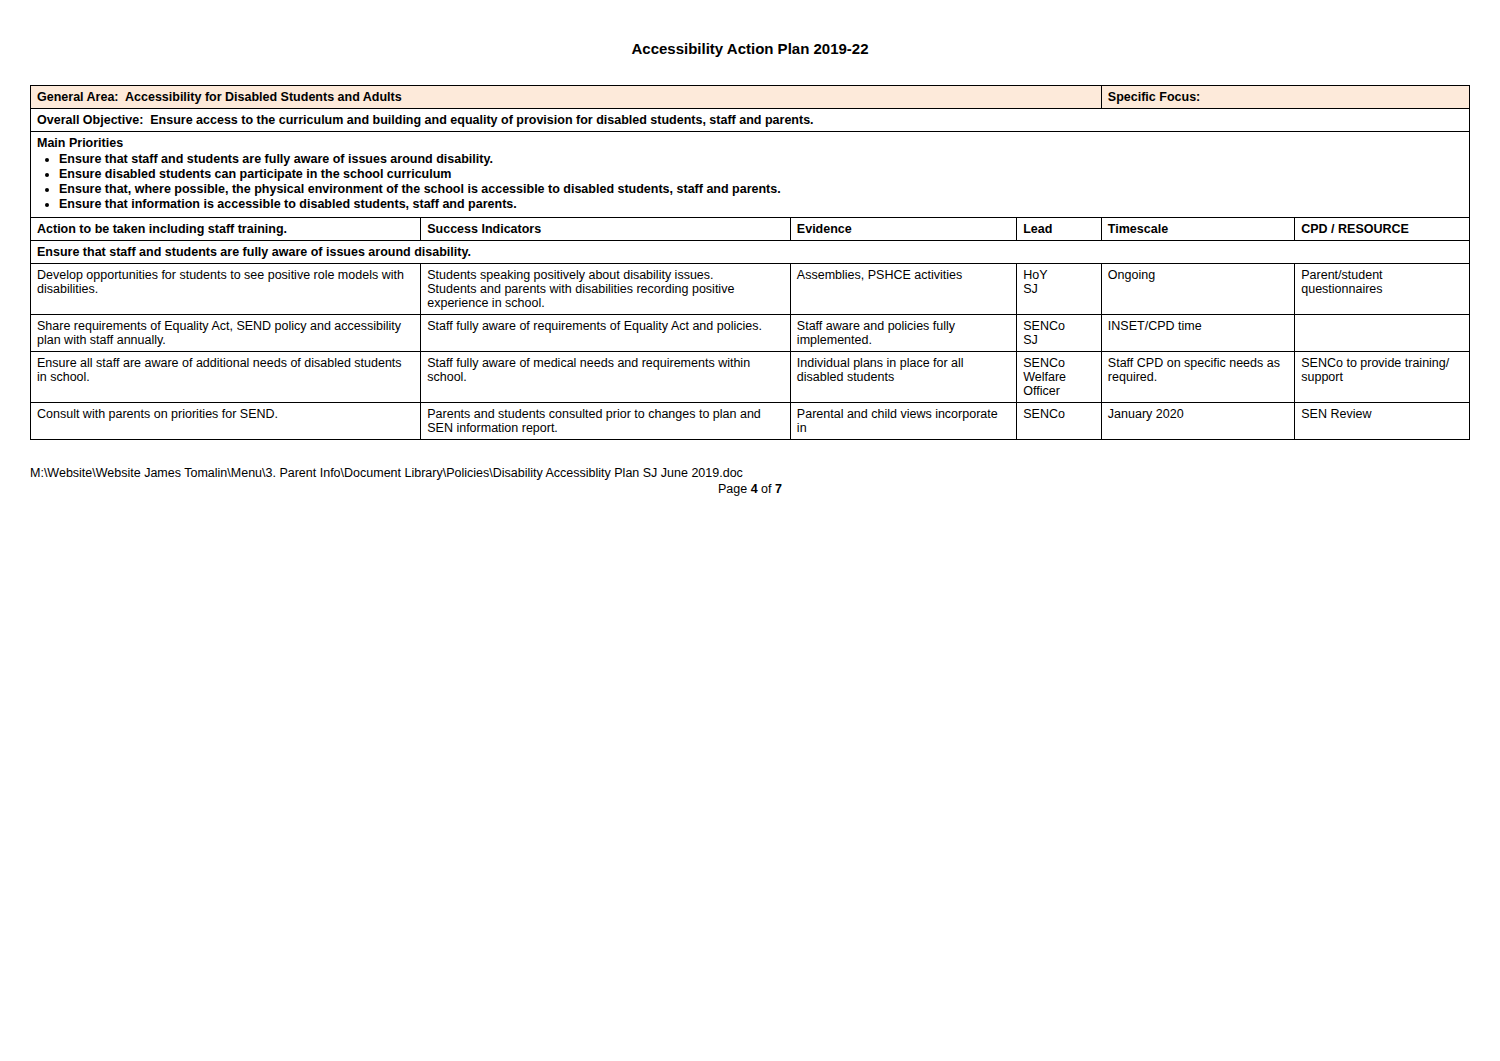Accessibility Action Plan 2019-22
| General Area: Accessibility for Disabled Students and Adults | Specific Focus: |
| Overall Objective: Ensure access to the curriculum and building and equality of provision for disabled students, staff and parents. |
| Main Priorities Ensure that staff and students are fully aware of issues around disability. Ensure disabled students can participate in the school curriculum Ensure that, where possible, the physical environment of the school is accessible to disabled students, staff and parents. Ensure that information is accessible to disabled students, staff and parents. |
| Action to be taken including staff training. | Success Indicators | Evidence | Lead | Timescale | CPD / RESOURCE |
| Ensure that staff and students are fully aware of issues around disability. |
| Develop opportunities for students to see positive role models with disabilities. | Students speaking positively about disability issues. Students and parents with disabilities recording positive experience in school. | Assemblies, PSHCE activities | HoY SJ | Ongoing | Parent/student questionnaires |
| Share requirements of Equality Act, SEND policy and accessibility plan with staff annually. | Staff fully aware of requirements of Equality Act and policies. | Staff aware and policies fully implemented. | SENCo SJ | INSET/CPD time | |
| Ensure all staff are aware of additional needs of disabled students in school. | Staff fully aware of medical needs and requirements within school. | Individual plans in place for all disabled students | SENCo Welfare Officer | Staff CPD on specific needs as required. | SENCo to provide training/ support |
| Consult with parents on priorities for SEND. | Parents and students consulted prior to changes to plan and SEN information report. | Parental and child views incorporate in | SENCo | January 2020 | SEN Review |
M:\Website\Website James Tomalin\Menu\3. Parent Info\Document Library\Policies\Disability Accessiblity Plan SJ June 2019.doc
Page 4 of 7